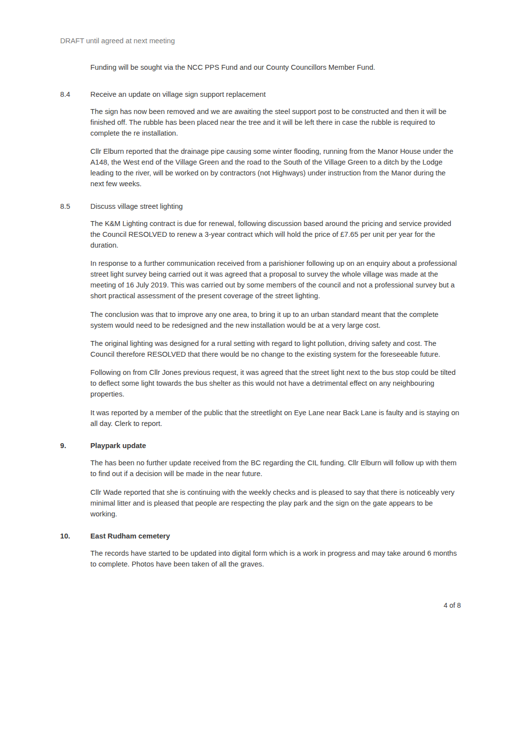DRAFT until agreed at next meeting
Funding will be sought via the NCC PPS Fund and our County Councillors Member Fund.
8.4
Receive an update on village sign support replacement
The sign has now been removed and we are awaiting the steel support post to be constructed and then it will be finished off. The rubble has been placed near the tree and it will be left there in case the rubble is required to complete the re installation.
Cllr Elburn reported that the drainage pipe causing some winter flooding, running from the Manor House under the A148, the West end of the Village Green and the road to the South of the Village Green to a ditch by the Lodge leading to the river, will be worked on by contractors (not Highways) under instruction from the Manor during the next few weeks.
8.5
Discuss village street lighting
The K&M Lighting contract is due for renewal, following discussion based around the pricing and service provided the Council RESOLVED to renew a 3-year contract which will hold the price of £7.65 per unit per year for the duration.
In response to a further communication received from a parishioner following up on an enquiry about a professional street light survey being carried out it was agreed that a proposal to survey the whole village was made at the meeting of 16 July 2019. This was carried out by some members of the council and not a professional survey but a short practical assessment of the present coverage of the street lighting.
The conclusion was that to improve any one area, to bring it up to an urban standard meant that the complete system would need to be redesigned and the new installation would be at a very large cost.
The original lighting was designed for a rural setting with regard to light pollution, driving safety and cost. The Council therefore RESOLVED that there would be no change to the existing system for the foreseeable future.
Following on from Cllr Jones previous request, it was agreed that the street light next to the bus stop could be tilted to deflect some light towards the bus shelter as this would not have a detrimental effect on any neighbouring properties.
It was reported by a member of the public that the streetlight on Eye Lane near Back Lane is faulty and is staying on all day. Clerk to report.
9.
Playpark update
The has been no further update received from the BC regarding the CIL funding. Cllr Elburn will follow up with them to find out if a decision will be made in the near future.
Cllr Wade reported that she is continuing with the weekly checks and is pleased to say that there is noticeably very minimal litter and is pleased that people are respecting the play park and the sign on the gate appears to be working.
10.
East Rudham cemetery
The records have started to be updated into digital form which is a work in progress and may take around 6 months to complete. Photos have been taken of all the graves.
4 of 8